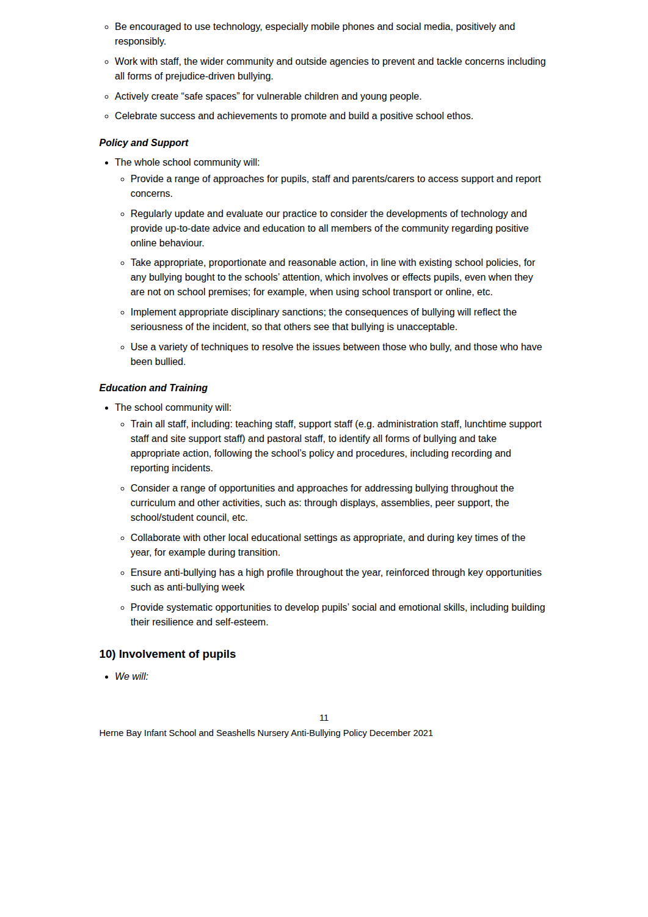Be encouraged to use technology, especially mobile phones and social media, positively and responsibly.
Work with staff, the wider community and outside agencies to prevent and tackle concerns including all forms of prejudice-driven bullying.
Actively create “safe spaces” for vulnerable children and young people.
Celebrate success and achievements to promote and build a positive school ethos.
Policy and Support
The whole school community will:
Provide a range of approaches for pupils, staff and parents/carers to access support and report concerns.
Regularly update and evaluate our practice to consider the developments of technology and provide up-to-date advice and education to all members of the community regarding positive online behaviour.
Take appropriate, proportionate and reasonable action, in line with existing school policies, for any bullying bought to the schools’ attention, which involves or effects pupils, even when they are not on school premises; for example, when using school transport or online, etc.
Implement appropriate disciplinary sanctions; the consequences of bullying will reflect the seriousness of the incident, so that others see that bullying is unacceptable.
Use a variety of techniques to resolve the issues between those who bully, and those who have been bullied.
Education and Training
The school community will:
Train all staff, including: teaching staff, support staff (e.g. administration staff, lunchtime support staff and site support staff) and pastoral staff, to identify all forms of bullying and take appropriate action, following the school’s policy and procedures, including recording and reporting incidents.
Consider a range of opportunities and approaches for addressing bullying throughout the curriculum and other activities, such as: through displays, assemblies, peer support, the school/student council, etc.
Collaborate with other local educational settings as appropriate, and during key times of the year, for example during transition.
Ensure anti-bullying has a high profile throughout the year, reinforced through key opportunities such as anti-bullying week
Provide systematic opportunities to develop pupils’ social and emotional skills, including building their resilience and self-esteem.
10) Involvement of pupils
We will:
11
Herne Bay Infant School and Seashells Nursery Anti-Bullying Policy December 2021